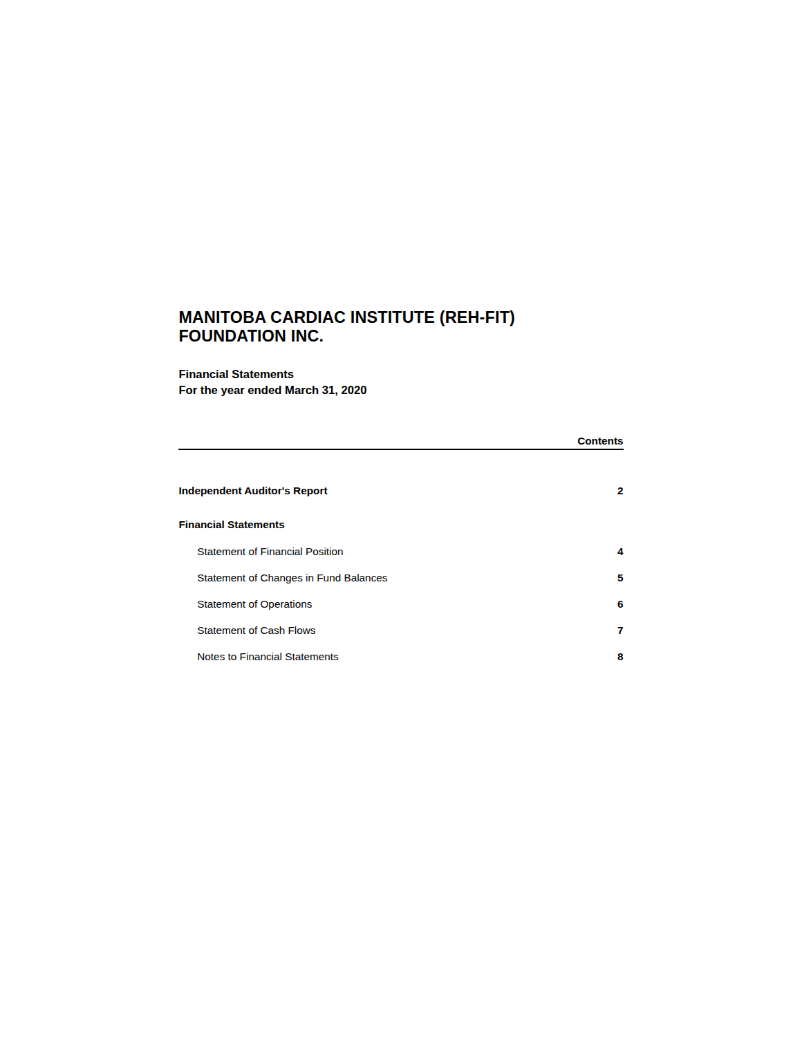MANITOBA CARDIAC INSTITUTE (REH-FIT) FOUNDATION INC.
Financial Statements
For the year ended March 31, 2020
Contents
| Independent Auditor's Report | 2 |
| Financial Statements | |
| Statement of Financial Position | 4 |
| Statement of Changes in Fund Balances | 5 |
| Statement of Operations | 6 |
| Statement of Cash Flows | 7 |
| Notes to Financial Statements | 8 |